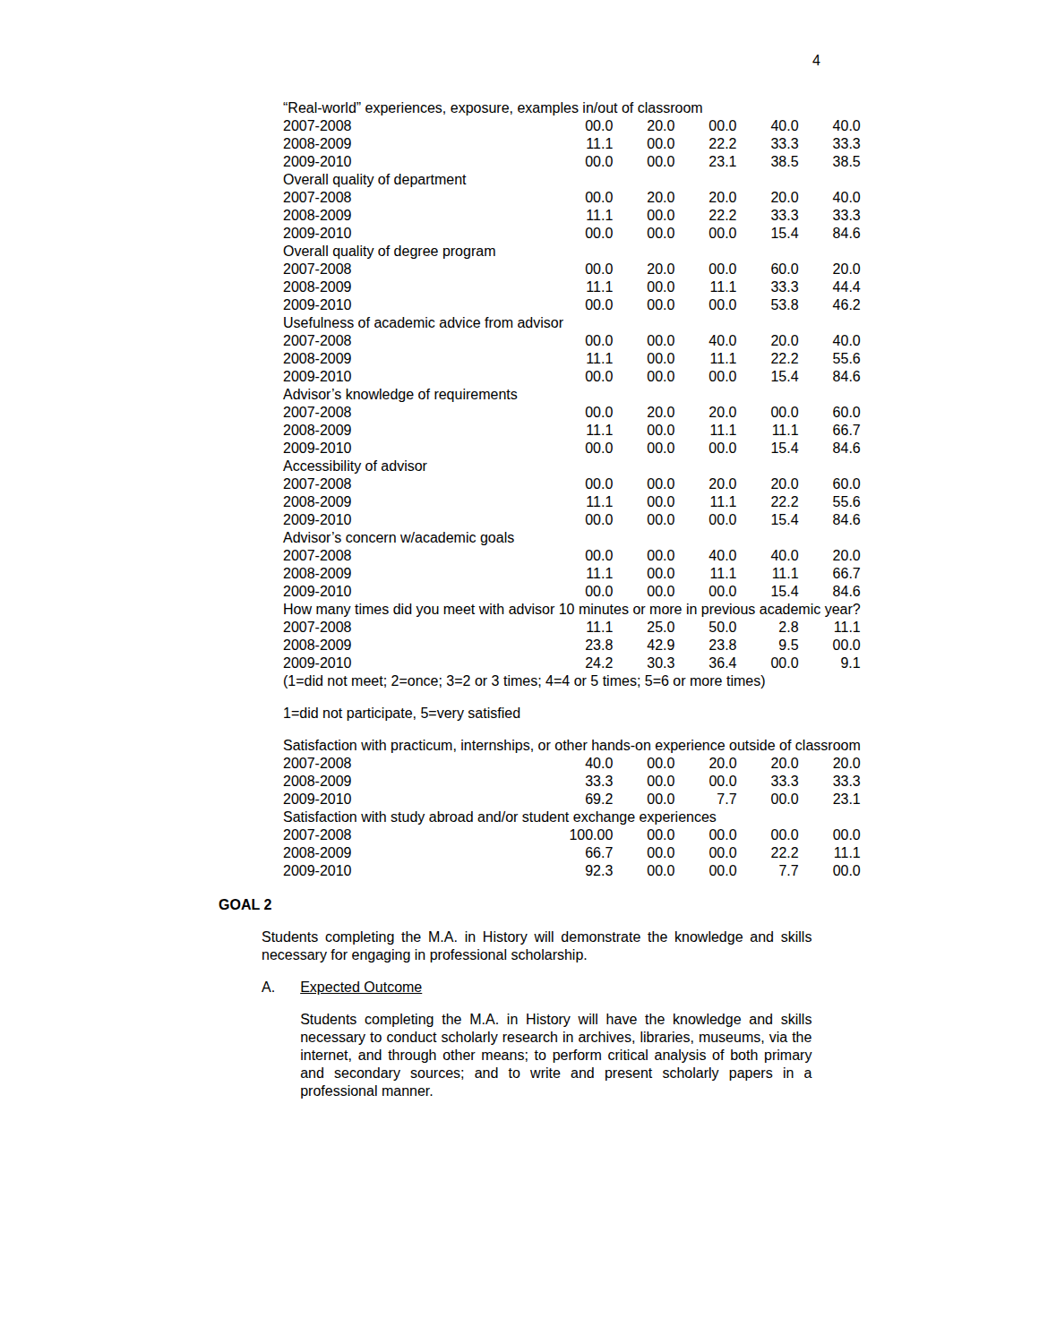4
| “Real-world” experiences, exposure, examples in/out of classroom |
| 2007-2008 | 00.0 | 20.0 | 00.0 | 40.0 | 40.0 |
| 2008-2009 | 11.1 | 00.0 | 22.2 | 33.3 | 33.3 |
| 2009-2010 | 00.0 | 00.0 | 23.1 | 38.5 | 38.5 |
| Overall quality of department |
| 2007-2008 | 00.0 | 20.0 | 20.0 | 20.0 | 40.0 |
| 2008-2009 | 11.1 | 00.0 | 22.2 | 33.3 | 33.3 |
| 2009-2010 | 00.0 | 00.0 | 00.0 | 15.4 | 84.6 |
| Overall quality of degree program |
| 2007-2008 | 00.0 | 20.0 | 00.0 | 60.0 | 20.0 |
| 2008-2009 | 11.1 | 00.0 | 11.1 | 33.3 | 44.4 |
| 2009-2010 | 00.0 | 00.0 | 00.0 | 53.8 | 46.2 |
| Usefulness of academic advice from advisor |
| 2007-2008 | 00.0 | 00.0 | 40.0 | 20.0 | 40.0 |
| 2008-2009 | 11.1 | 00.0 | 11.1 | 22.2 | 55.6 |
| 2009-2010 | 00.0 | 00.0 | 00.0 | 15.4 | 84.6 |
| Advisor’s knowledge of requirements |
| 2007-2008 | 00.0 | 20.0 | 20.0 | 00.0 | 60.0 |
| 2008-2009 | 11.1 | 00.0 | 11.1 | 11.1 | 66.7 |
| 2009-2010 | 00.0 | 00.0 | 00.0 | 15.4 | 84.6 |
| Accessibility of advisor |
| 2007-2008 | 00.0 | 00.0 | 20.0 | 20.0 | 60.0 |
| 2008-2009 | 11.1 | 00.0 | 11.1 | 22.2 | 55.6 |
| 2009-2010 | 00.0 | 00.0 | 00.0 | 15.4 | 84.6 |
| Advisor’s concern w/academic goals |
| 2007-2008 | 00.0 | 00.0 | 40.0 | 40.0 | 20.0 |
| 2008-2009 | 11.1 | 00.0 | 11.1 | 11.1 | 66.7 |
| 2009-2010 | 00.0 | 00.0 | 00.0 | 15.4 | 84.6 |
| How many times did you meet with advisor 10 minutes or more in previous academic year? |
| 2007-2008 | 11.1 | 25.0 | 50.0 | 2.8 | 11.1 |
| 2008-2009 | 23.8 | 42.9 | 23.8 | 9.5 | 00.0 |
| 2009-2010 | 24.2 | 30.3 | 36.4 | 00.0 | 9.1 |
(1=did not meet; 2=once; 3=2 or 3 times; 4=4 or 5 times; 5=6 or more times)
1=did not participate, 5=very satisfied
| Satisfaction with practicum, internships, or other hands-on experience outside of classroom |
| 2007-2008 | 40.0 | 00.0 | 20.0 | 20.0 | 20.0 |
| 2008-2009 | 33.3 | 00.0 | 00.0 | 33.3 | 33.3 |
| 2009-2010 | 69.2 | 00.0 | 7.7 | 00.0 | 23.1 |
| Satisfaction with study abroad and/or student exchange experiences |
| 2007-2008 | 100.00 | 00.0 | 00.0 | 00.0 | 00.0 |
| 2008-2009 | 66.7 | 00.0 | 00.0 | 22.2 | 11.1 |
| 2009-2010 | 92.3 | 00.0 | 00.0 | 7.7 | 00.0 |
GOAL 2
Students completing the M.A. in History will demonstrate the knowledge and skills necessary for engaging in professional scholarship.
A. Expected Outcome
Students completing the M.A. in History will have the knowledge and skills necessary to conduct scholarly research in archives, libraries, museums, via the internet, and through other means; to perform critical analysis of both primary and secondary sources; and to write and present scholarly papers in a professional manner.